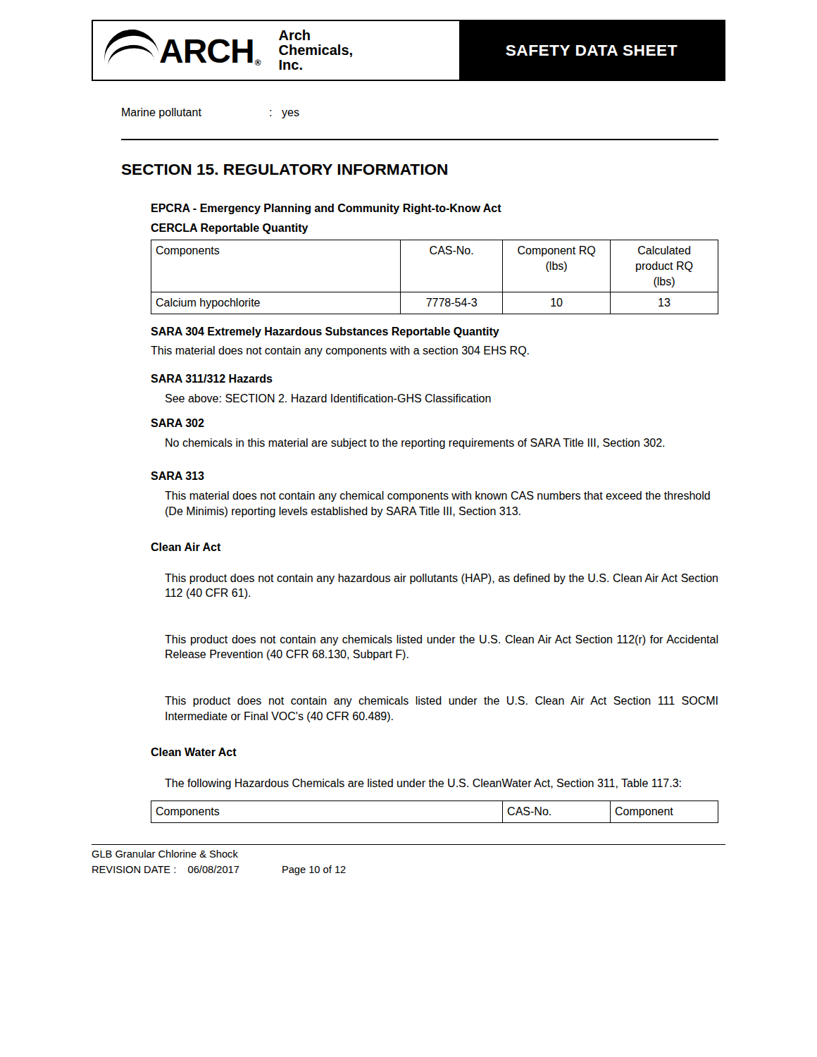ARCH®
Arch
Chemicals,
Inc.
SAFETY DATA SHEET
Marine pollutant
:
yes
SECTION 15. REGULATORY INFORMATION
EPCRA - Emergency Planning and Community Right-to-Know Act
CERCLA Reportable Quantity
| Components | CAS-No. | Component RQ (lbs) | Calculated product RQ (lbs) |
| --- | --- | --- | --- |
| Calcium hypochlorite | 7778-54-3 | 10 | 13 |
SARA 304 Extremely Hazardous Substances Reportable Quantity
This material does not contain any components with a section 304 EHS RQ.
SARA 311/312 Hazards
See above: SECTION 2. Hazard Identification-GHS Classification
SARA 302
No chemicals in this material are subject to the reporting requirements of SARA Title III, Section 302.
SARA 313
This material does not contain any chemical components with known CAS numbers that exceed the threshold (De Minimis) reporting levels established by SARA Title III, Section 313.
Clean Air Act
This product does not contain any hazardous air pollutants (HAP), as defined by the U.S. Clean Air Act Section 112 (40 CFR 61).
This product does not contain any chemicals listed under the U.S. Clean Air Act Section 112(r) for Accidental Release Prevention (40 CFR 68.130, Subpart F).
This product does not contain any chemicals listed under the U.S. Clean Air Act Section 111 SOCMI Intermediate or Final VOC's (40 CFR 60.489).
Clean Water Act
The following Hazardous Chemicals are listed under the U.S. CleanWater Act, Section 311, Table 117.3:
| Components | CAS-No. | Component |
GLB Granular Chlorine & Shock
REVISION DATE : 06/08/2017 Page 10 of 12